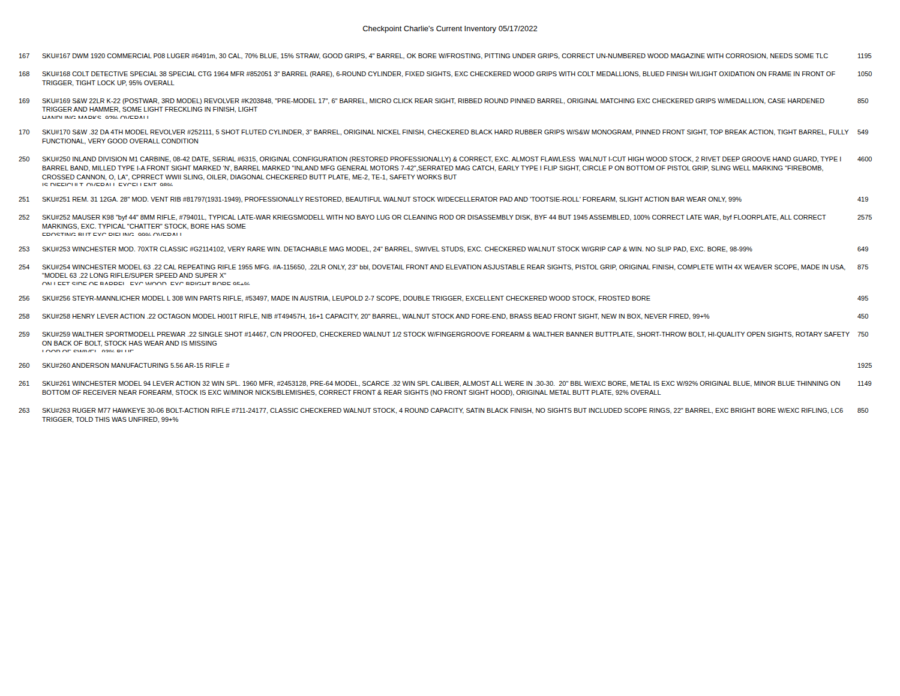Checkpoint Charlie's Current Inventory 05/17/2022
| 167 | SKU#167 DWM 1920 COMMERCIAL P08 LUGER #6491m, 30 CAL, 70% BLUE, 15% STRAW, GOOD GRIPS, 4" BARREL, OK BORE W/FROSTING, PITTING UNDER GRIPS, CORRECT UN-NUMBERED WOOD MAGAZINE WITH CORROSION, NEEDS SOME TLC | 1195 |
| 168 | SKU#168 COLT DETECTIVE SPECIAL 38 SPECIAL CTG 1964 MFR #852051 3" BARREL (RARE), 6-ROUND CYLINDER, FIXED SIGHTS, EXC CHECKERED WOOD GRIPS WITH COLT MEDALLIONS, BLUED FINISH W/LIGHT OXIDATION ON FRAME IN FRONT OF TRIGGER, TIGHT LOCK UP, 95% OVERALL | 1050 |
| 169 | SKU#169 S&W 22LR K-22 (POSTWAR, 3RD MODEL) REVOLVER #K203848, "PRE-MODEL 17", 6" BARREL, MICRO CLICK REAR SIGHT, RIBBED ROUND PINNED BARREL, ORIGINAL MATCHING EXC CHECKERED GRIPS W/MEDALLION, CASE HARDENED TRIGGER AND HAMMER, SOME LIGHT FRECKLING IN FINISH, LIGHT HANDLING MARKS. 92% OVERALL | 850 |
| 170 | SKU#170 S&W .32 DA 4TH MODEL REVOLVER #252111, 5 SHOT FLUTED CYLINDER, 3" BARREL, ORIGINAL NICKEL FINISH, CHECKERED BLACK HARD RUBBER GRIPS W/S&W MONOGRAM, PINNED FRONT SIGHT, TOP BREAK ACTION, TIGHT BARREL, FULLY FUNCTIONAL, VERY GOOD OVERALL CONDITION | 549 |
| 250 | SKU#250 INLAND DIVISION M1 CARBINE, 08-42 DATE, SERIAL #6315, ORIGINAL CONFIGURATION (RESTORED PROFESSIONALLY) & CORRECT, EXC. ALMOST FLAWLESS WALNUT I-CUT HIGH WOOD STOCK, 2 RIVET DEEP GROOVE HAND GUARD, TYPE I BARREL BAND, MILLED TYPE I-A FRONT SIGHT MARKED 'N', BARREL MARKED "INLAND MFG GENERAL MOTORS 7-42",SERRATED MAG CATCH, EARLY TYPE I FLIP SIGHT, CIRCLE P ON BOTTOM OF PISTOL GRIP, SLING WELL MARKING "FIREBOMB, CROSSED CANNON, O, LA", CPRRECT WWII SLING, OILER, DIAGONAL CHECKERED BUTT PLATE, ME-2, TE-1, SAFETY WORKS BUT IS DIFFICULT, OVERALL EXCELLENT, 98% | 4600 |
| 251 | SKU#251 REM. 31 12GA. 28" MOD. VENT RIB #81797(1931-1949), PROFESSIONALLY RESTORED, BEAUTIFUL WALNUT STOCK W/DECELLERATOR PAD AND 'TOOTSIE-ROLL' FOREARM, SLIGHT ACTION BAR WEAR ONLY, 99% | 419 |
| 252 | SKU#252 MAUSER K98 "byf 44" 8MM RIFLE, #79401L, TYPICAL LATE-WAR KRIEGSMODELL WITH NO BAYO LUG OR CLEANING ROD OR DISASSEMBLY DISK, BYF 44 BUT 1945 ASSEMBLED, 100% CORRECT LATE WAR, byf FLOORPLATE, ALL CORRECT MARKINGS, EXC. TYPICAL "CHATTER" STOCK, BORE HAS SOME FROSTING BUT EXC RIFLING, 99% OVERALL | 2575 |
| 253 | SKU#253 WINCHESTER MOD. 70XTR CLASSIC #G2114102, VERY RARE WIN. DETACHABLE MAG MODEL, 24" BARREL, SWIVEL STUDS, EXC. CHECKERED WALNUT STOCK W/GRIP CAP & WIN. NO SLIP PAD, EXC. BORE, 98-99% | 649 |
| 254 | SKU#254 WINCHESTER MODEL 63 .22 CAL REPEATING RIFLE 1955 MFG. #A-115650, .22LR ONLY, 23" bbl, DOVETAIL FRONT AND ELEVATION ASJUSTABLE REAR SIGHTS, PISTOL GRIP, ORIGINAL FINISH, COMPLETE WITH 4X WEAVER SCOPE, MADE IN USA, "MODEL 63 .22 LONG RIFLE/SUPER SPEED AND SUPER X" ON LEFT SIDE OF BARREL, EXC WOOD, EXC BRIGHT BORE 95+% | 875 |
| 256 | SKU#256 STEYR-MANNLICHER MODEL L 308 WIN PARTS RIFLE, #53497, MADE IN AUSTRIA, LEUPOLD 2-7 SCOPE, DOUBLE TRIGGER, EXCELLENT CHECKERED WOOD STOCK, FROSTED BORE | 495 |
| 258 | SKU#258 HENRY LEVER ACTION .22 OCTAGON MODEL H001T RIFLE, NIB #T49457H, 16+1 CAPACITY, 20" BARREL, WALNUT STOCK AND FORE-END, BRASS BEAD FRONT SIGHT, NEW IN BOX, NEVER FIRED, 99+% | 450 |
| 259 | SKU#259 WALTHER SPORTMODELL PREWAR .22 SINGLE SHOT #14467, C/N PROOFED, CHECKERED WALNUT 1/2 STOCK W/FINGERGROOVE FOREARM & WALTHER BANNER BUTTPLATE, SHORT-THROW BOLT, HI-QUALITY OPEN SIGHTS, ROTARY SAFETY ON BACK OF BOLT, STOCK HAS WEAR AND IS MISSING LOOP OF SWIVEL. 93% BLUE | 750 |
| 260 | SKU#260 ANDERSON MANUFACTURING 5.56 AR-15 RIFLE # | 1925 |
| 261 | SKU#261 WINCHESTER MODEL 94 LEVER ACTION 32 WIN SPL. 1960 MFR, #2453128, PRE-64 MODEL, SCARCE .32 WIN SPL CALIBER, ALMOST ALL WERE IN .30-30. 20" BBL W/EXC BORE, METAL IS EXC W/92% ORIGINAL BLUE, MINOR BLUE THINNING ON BOTTOM OF RECEIVER NEAR FOREARM, STOCK IS EXC W/MINOR NICKS/BLEMISHES, CORRECT FRONT & REAR SIGHTS (NO FRONT SIGHT HOOD), ORIGINAL METAL BUTT PLATE, 92% OVERALL | 1149 |
| 263 | SKU#263 RUGER M77 HAWKEYE 30-06 BOLT-ACTION RIFLE #711-24177, CLASSIC CHECKERED WALNUT STOCK, 4 ROUND CAPACITY, SATIN BLACK FINISH, NO SIGHTS BUT INCLUDED SCOPE RINGS, 22" BARREL, EXC BRIGHT BORE W/EXC RIFLING, LC6 TRIGGER, TOLD THIS WAS UNFIRED, 99+% | 850 |